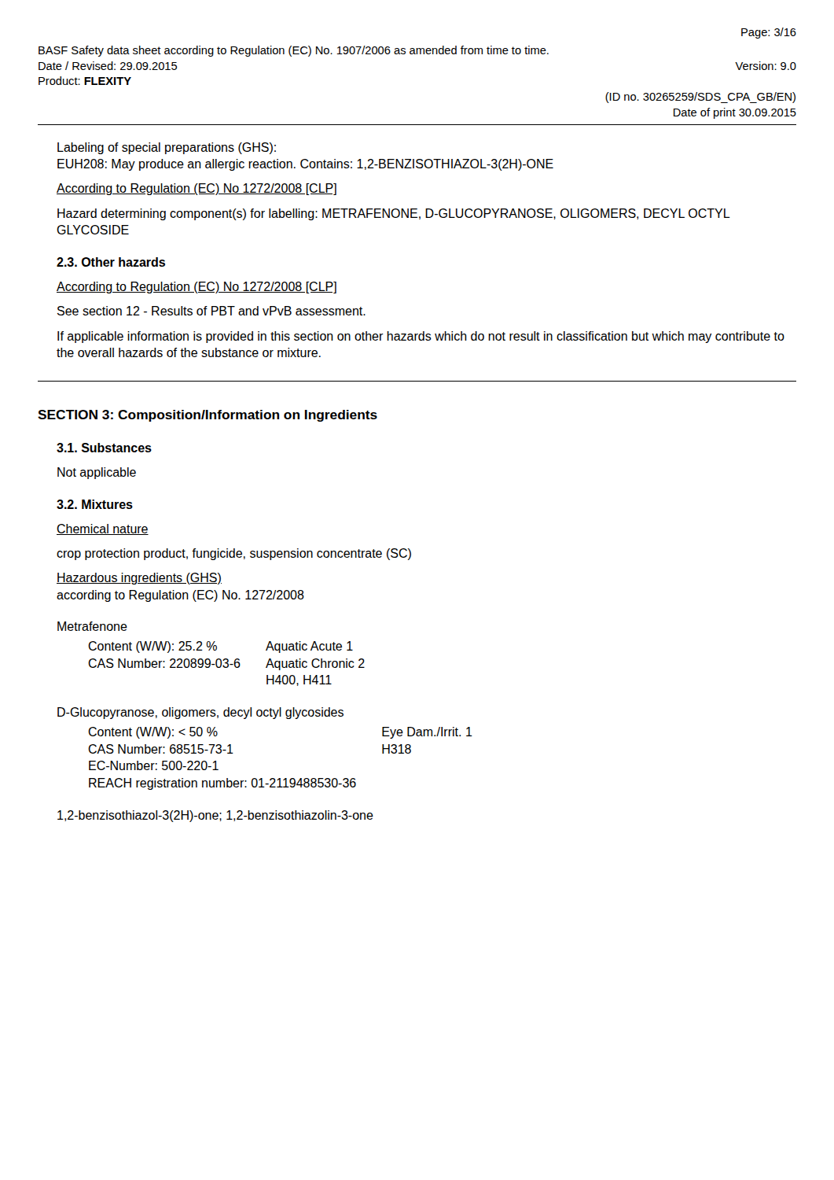Page: 3/16
BASF Safety data sheet according to Regulation (EC) No. 1907/2006 as amended from time to time.
Date / Revised: 29.09.2015 Version: 9.0
Product: FLEXITY
(ID no. 30265259/SDS_CPA_GB/EN)
Date of print 30.09.2015
Labeling of special preparations (GHS):
EUH208: May produce an allergic reaction. Contains: 1,2-BENZISOTHIAZOL-3(2H)-ONE
According to Regulation (EC) No 1272/2008 [CLP]
Hazard determining component(s) for labelling: METRAFENONE, D-GLUCOPYRANOSE, OLIGOMERS, DECYL OCTYL GLYCOSIDE
2.3. Other hazards
According to Regulation (EC) No 1272/2008 [CLP]
See section 12 - Results of PBT and vPvB assessment.
If applicable information is provided in this section on other hazards which do not result in classification but which may contribute to the overall hazards of the substance or mixture.
SECTION 3: Composition/Information on Ingredients
3.1. Substances
Not applicable
3.2. Mixtures
Chemical nature
crop protection product, fungicide, suspension concentrate (SC)
Hazardous ingredients (GHS)
according to Regulation (EC) No. 1272/2008
Metrafenone
| Content (W/W): 25.2 % | Aquatic Acute 1 |
| CAS Number: 220899-03-6 | Aquatic Chronic 2 |
| | H400, H411 |
D-Glucopyranose, oligomers, decyl octyl glycosides
| Content (W/W): < 50 % | Eye Dam./Irrit. 1 |
| CAS Number: 68515-73-1 | H318 |
| EC-Number: 500-220-1 | |
| REACH registration number: 01-2119488530-36 | |
1,2-benzisothiazol-3(2H)-one; 1,2-benzisothiazolin-3-one